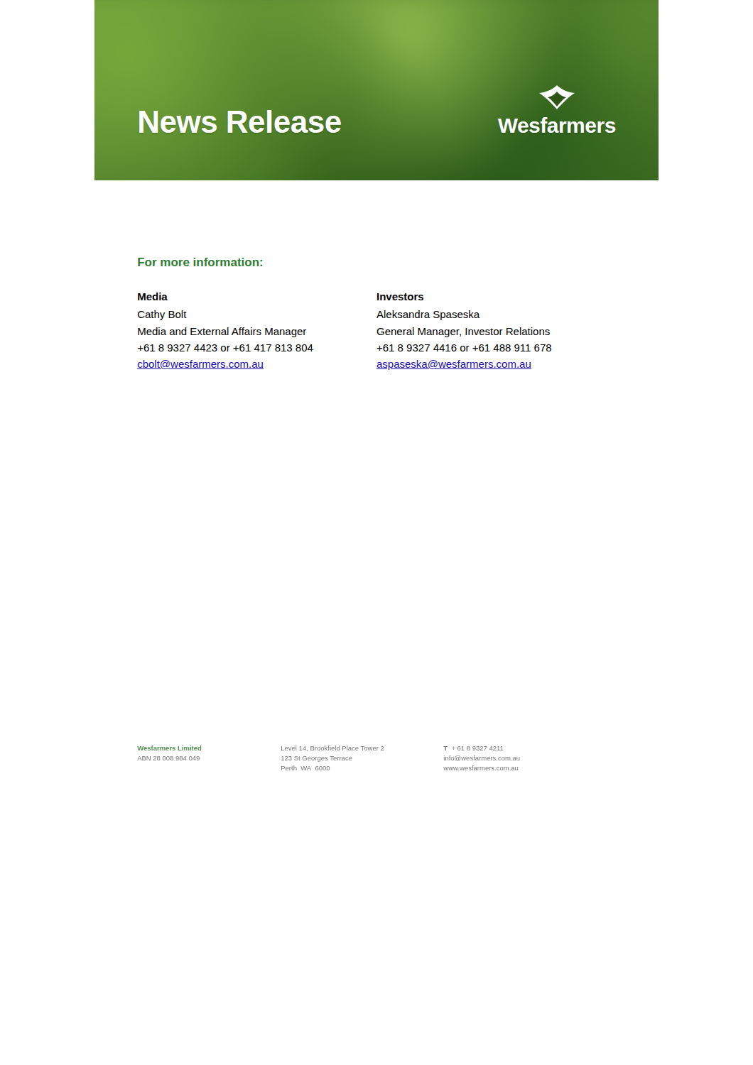News Release
Wesfarmers
For more information:
Media
Cathy Bolt
Media and External Affairs Manager
+61 8 9327 4423 or +61 417 813 804
cbolt@wesfarmers.com.au
Investors
Aleksandra Spaseska
General Manager, Investor Relations
+61 8 9327 4416 or +61 488 911 678
aspaseska@wesfarmers.com.au
Wesfarmers Limited
ABN 28 008 984 049
Level 14, Brookfield Place Tower 2
123 St Georges Terrace
Perth WA 6000
T + 61 8 9327 4211
info@wesfarmers.com.au
www.wesfarmers.com.au